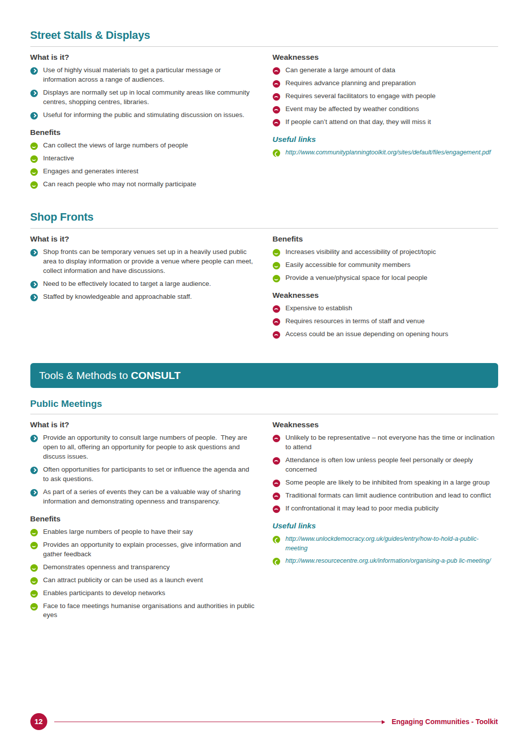Street Stalls & Displays
What is it?
Use of highly visual materials to get a particular message or information across a range of audiences.
Displays are normally set up in local community areas like community centres, shopping centres, libraries.
Useful for informing the public and stimulating discussion on issues.
Benefits
Can collect the views of large numbers of people
Interactive
Engages and generates interest
Can reach people who may not normally participate
Weaknesses
Can generate a large amount of data
Requires advance planning and preparation
Requires several facilitators to engage with people
Event may be affected by weather conditions
If people can’t attend on that day, they will miss it
Useful links
http://www.communityplanningtoolkit.org/sites/default/files/engagement.pdf
Shop Fronts
What is it?
Shop fronts can be temporary venues set up in a heavily used public area to display information or provide a venue where people can meet, collect information and have discussions.
Need to be effectively located to target a large audience.
Staffed by knowledgeable and approachable staff.
Benefits
Increases visibility and accessibility of project/topic
Easily accessible for community members
Provide a venue/physical space for local people
Weaknesses
Expensive to establish
Requires resources in terms of staff and venue
Access could be an issue depending on opening hours
Tools & Methods to CONSULT
Public Meetings
What is it?
Provide an opportunity to consult large numbers of people. They are open to all, offering an opportunity for people to ask questions and discuss issues.
Often opportunities for participants to set or influence the agenda and to ask questions.
As part of a series of events they can be a valuable way of sharing information and demonstrating openness and transparency.
Benefits
Enables large numbers of people to have their say
Provides an opportunity to explain processes, give information and gather feedback
Demonstrates openness and transparency
Can attract publicity or can be used as a launch event
Enables participants to develop networks
Face to face meetings humanise organisations and authorities in public eyes
Weaknesses
Unlikely to be representative – not everyone has the time or inclination to attend
Attendance is often low unless people feel personally or deeply concerned
Some people are likely to be inhibited from speaking in a large group
Traditional formats can limit audience contribution and lead to conflict
If confrontational it may lead to poor media publicity
Useful links
http://www.unlockdemocracy.org.uk/guides/entry/how-to-hold-a-public-meeting
http://www.resourcecentre.org.uk/information/organising-a-pub lic-meeting/
12
Engaging Communities - Toolkit